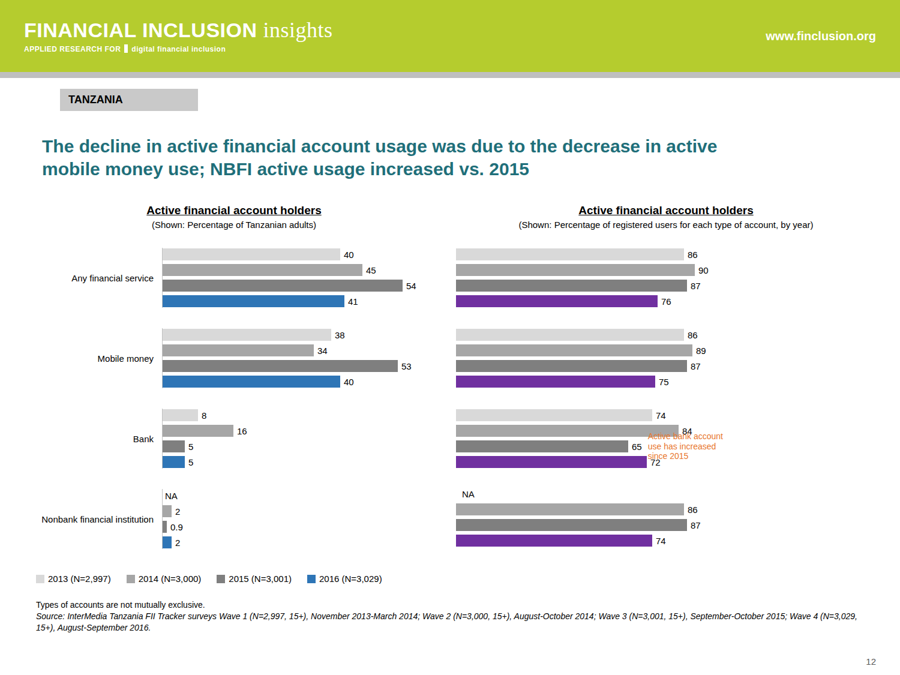FINANCIAL INCLUSION insights
APPLIED RESEARCH FOR digital financial inclusion
www.finclusion.org
TANZANIA
The decline in active financial account usage was due to the decrease in active mobile money use; NBFI active usage increased vs. 2015
Active financial account holders
(Shown: Percentage of Tanzanian adults)
Any financial service
40
45
54
41
Mobile money
38
34
53
40
Bank
8
16
5
5
Nonbank financial institution
NA
2
0.9
2
Active financial account holders
(Shown: Percentage of registered users for each type of account, by year)
86
90
87
76
86
89
87
75
74
84
65
Active bank account use has increased since 2015
72
NA
86
87
74
2013 (N=2,997)
2014 (N=3,000)
2015 (N=3,001)
2016 (N=3,029)
Types of accounts are not mutually exclusive.
Source: InterMedia Tanzania FII Tracker surveys Wave 1 (N=2,997, 15+), November 2013-March 2014; Wave 2 (N=3,000, 15+), August-October 2014; Wave 3 (N=3,001, 15+), September-October 2015; Wave 4 (N=3,029, 15+), August-September 2016.
12